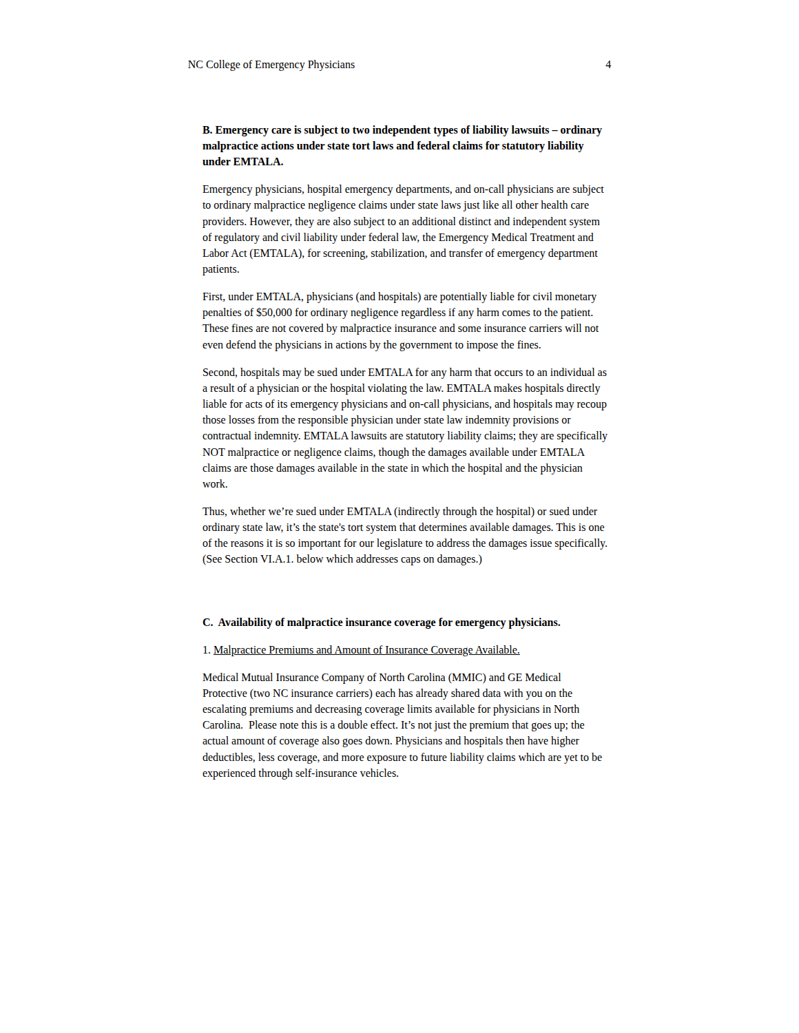NC College of Emergency Physicians 4
B. Emergency care is subject to two independent types of liability lawsuits – ordinary malpractice actions under state tort laws and federal claims for statutory liability under EMTALA.
Emergency physicians, hospital emergency departments, and on-call physicians are subject to ordinary malpractice negligence claims under state laws just like all other health care providers. However, they are also subject to an additional distinct and independent system of regulatory and civil liability under federal law, the Emergency Medical Treatment and Labor Act (EMTALA), for screening, stabilization, and transfer of emergency department patients.
First, under EMTALA, physicians (and hospitals) are potentially liable for civil monetary penalties of $50,000 for ordinary negligence regardless if any harm comes to the patient. These fines are not covered by malpractice insurance and some insurance carriers will not even defend the physicians in actions by the government to impose the fines.
Second, hospitals may be sued under EMTALA for any harm that occurs to an individual as a result of a physician or the hospital violating the law. EMTALA makes hospitals directly liable for acts of its emergency physicians and on-call physicians, and hospitals may recoup those losses from the responsible physician under state law indemnity provisions or contractual indemnity. EMTALA lawsuits are statutory liability claims; they are specifically NOT malpractice or negligence claims, though the damages available under EMTALA claims are those damages available in the state in which the hospital and the physician work.
Thus, whether we’re sued under EMTALA (indirectly through the hospital) or sued under ordinary state law, it’s the state's tort system that determines available damages. This is one of the reasons it is so important for our legislature to address the damages issue specifically. (See Section VI.A.1. below which addresses caps on damages.)
C. Availability of malpractice insurance coverage for emergency physicians.
1. Malpractice Premiums and Amount of Insurance Coverage Available.
Medical Mutual Insurance Company of North Carolina (MMIC) and GE Medical Protective (two NC insurance carriers) each has already shared data with you on the escalating premiums and decreasing coverage limits available for physicians in North Carolina. Please note this is a double effect. It’s not just the premium that goes up; the actual amount of coverage also goes down. Physicians and hospitals then have higher deductibles, less coverage, and more exposure to future liability claims which are yet to be experienced through self-insurance vehicles.